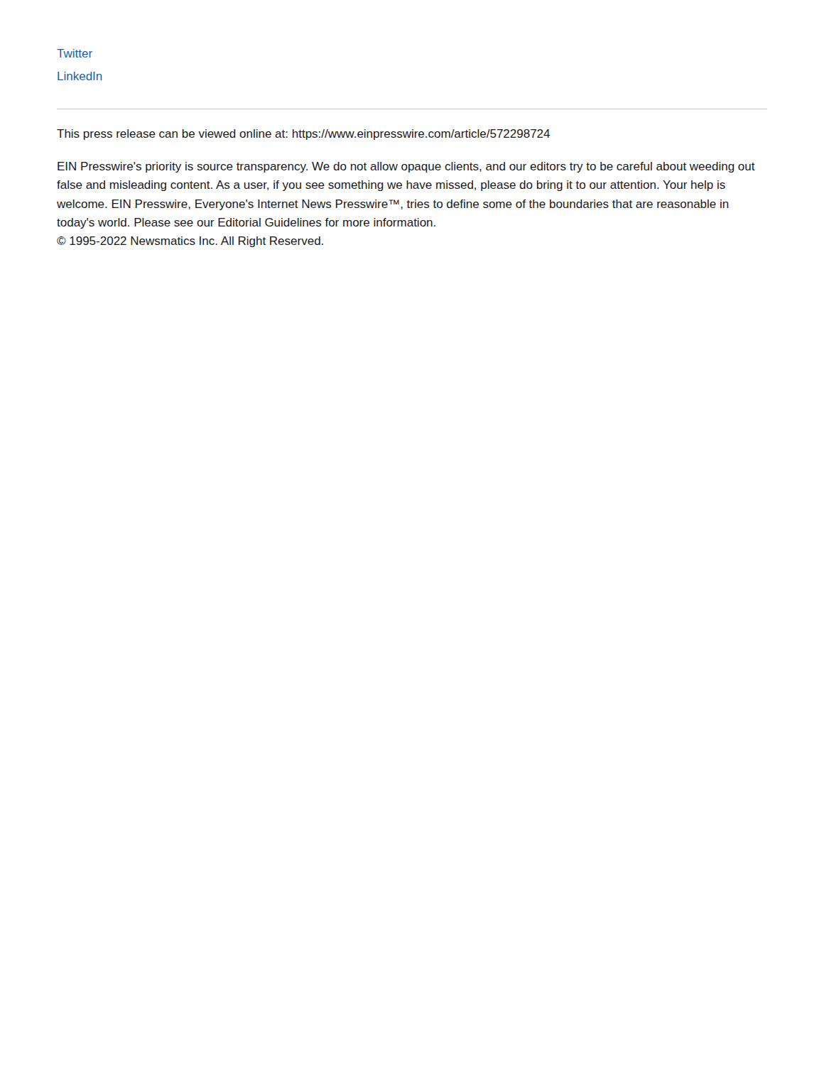Twitter LinkedIn
This press release can be viewed online at: https://www.einpresswire.com/article/572298724
EIN Presswire's priority is source transparency. We do not allow opaque clients, and our editors try to be careful about weeding out false and misleading content. As a user, if you see something we have missed, please do bring it to our attention. Your help is welcome. EIN Presswire, Everyone's Internet News Presswire™, tries to define some of the boundaries that are reasonable in today's world. Please see our Editorial Guidelines for more information.
© 1995-2022 Newsmatics Inc. All Right Reserved.